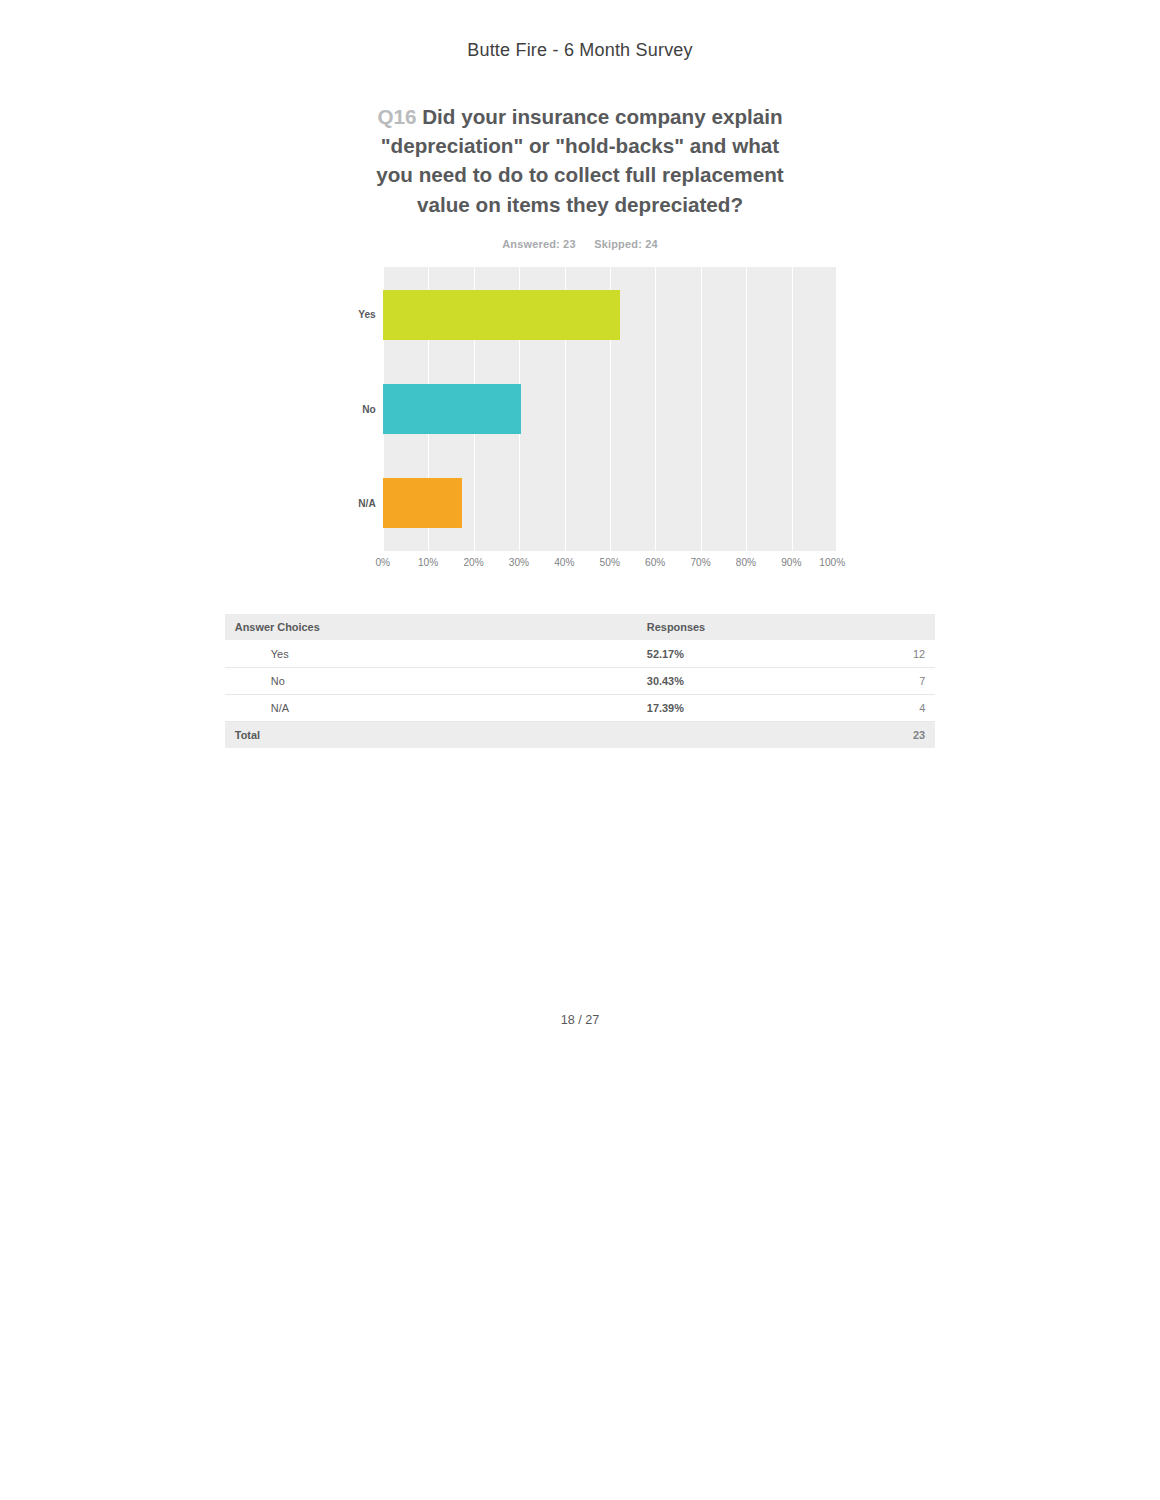Butte Fire - 6 Month Survey
Q16 Did your insurance company explain
"depreciation" or "hold-backs" and what
you need to do to collect full replacement
value on items they depreciated?
Answered: 23 Skipped: 24
Yes
No
N/A
0% 10% 20% 30% 40% 50% 60% 70% 80% 90% 100%
| Answer Choices | Responses |
| --- | --- |
| Yes | 52.17% | 12 |
| No | 30.43% | 7 |
| N/A | 17.39% | 4 |
| Total | | 23 |
18 / 27